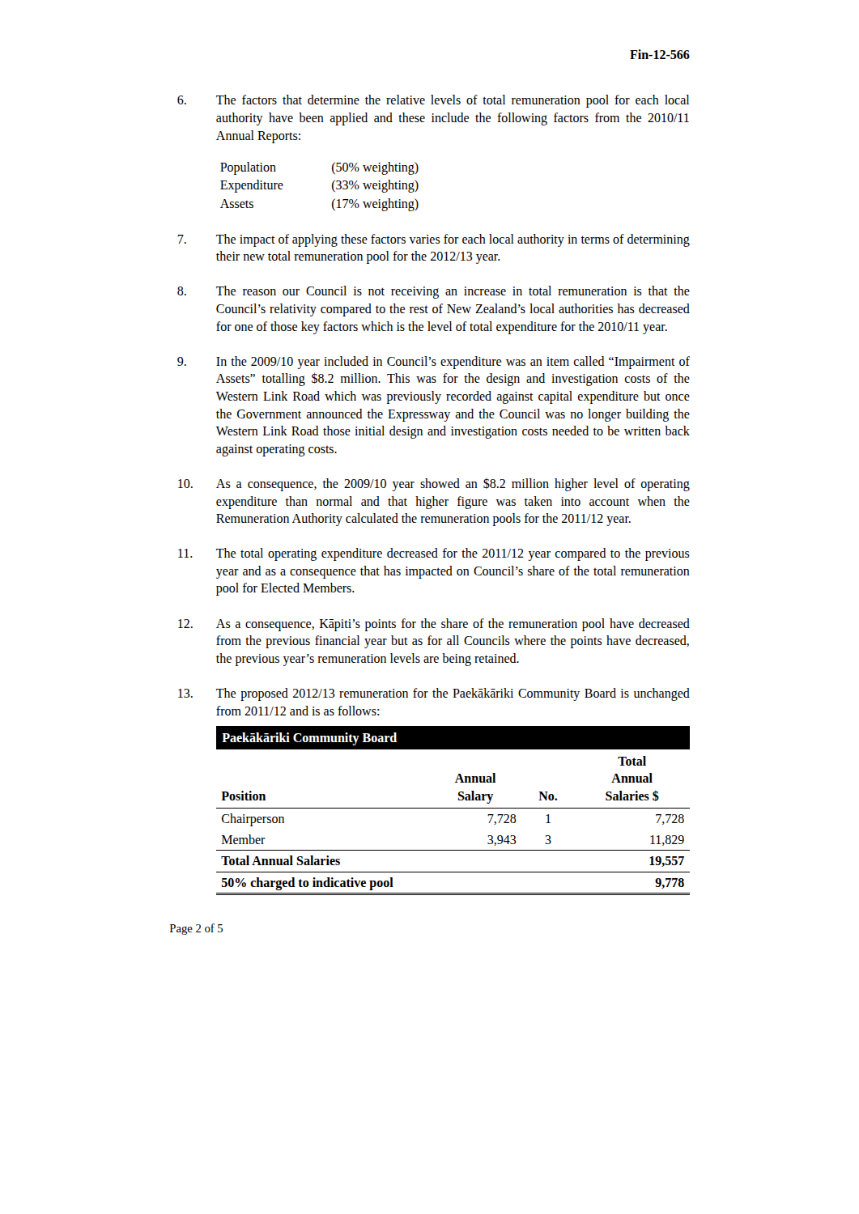Fin-12-566
The factors that determine the relative levels of total remuneration pool for each local authority have been applied and these include the following factors from the 2010/11 Annual Reports:
| Population | (50% weighting) |
| Expenditure | (33% weighting) |
| Assets | (17% weighting) |
The impact of applying these factors varies for each local authority in terms of determining their new total remuneration pool for the 2012/13 year.
The reason our Council is not receiving an increase in total remuneration is that the Council’s relativity compared to the rest of New Zealand’s local authorities has decreased for one of those key factors which is the level of total expenditure for the 2010/11 year.
In the 2009/10 year included in Council’s expenditure was an item called “Impairment of Assets” totalling $8.2 million. This was for the design and investigation costs of the Western Link Road which was previously recorded against capital expenditure but once the Government announced the Expressway and the Council was no longer building the Western Link Road those initial design and investigation costs needed to be written back against operating costs.
As a consequence, the 2009/10 year showed an $8.2 million higher level of operating expenditure than normal and that higher figure was taken into account when the Remuneration Authority calculated the remuneration pools for the 2011/12 year.
The total operating expenditure decreased for the 2011/12 year compared to the previous year and as a consequence that has impacted on Council’s share of the total remuneration pool for Elected Members.
As a consequence, Kāpiti’s points for the share of the remuneration pool have decreased from the previous financial year but as for all Councils where the points have decreased, the previous year’s remuneration levels are being retained.
The proposed 2012/13 remuneration for the Paekākāriki Community Board is unchanged from 2011/12 and is as follows:
Paekākāriki Community Board
| Position | Annual Salary | No. | Total Annual Salaries $ |
| --- | --- | --- | --- |
| Chairperson | 7,728 | 1 | 7,728 |
| Member | 3,943 | 3 | 11,829 |
| Total Annual Salaries | | | 19,557 |
| 50% charged to indicative pool | | | 9,778 |
Page 2 of 5